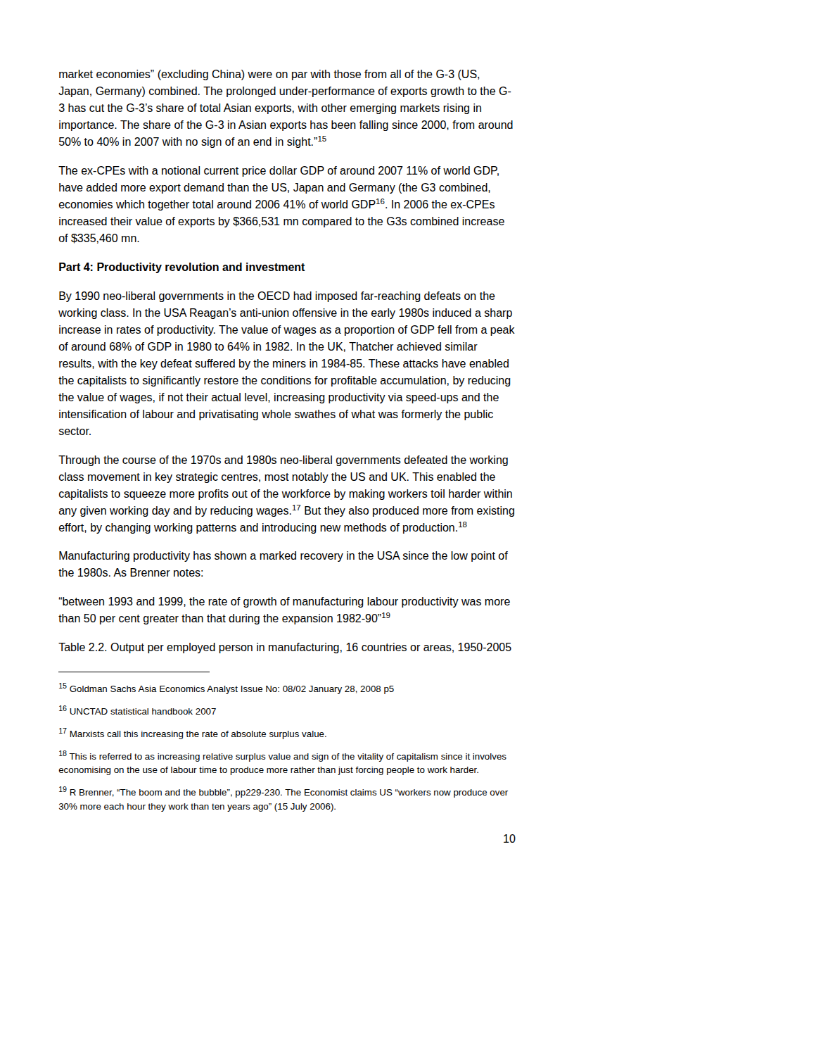market economies” (excluding China) were on par with those from all of the G-3 (US, Japan, Germany) combined. The prolonged under-performance of exports growth to the G-3 has cut the G-3’s share of total Asian exports, with other emerging markets rising in importance. The share of the G-3 in Asian exports has been falling since 2000, from around 50% to 40% in 2007 with no sign of an end in sight.”15
The ex-CPEs with a notional current price dollar GDP of around 2007 11% of world GDP, have added more export demand than the US, Japan and Germany (the G3 combined, economies which together total around 2006 41% of world GDP16. In 2006 the ex-CPEs increased their value of exports by $366,531 mn compared to the G3s combined increase of $335,460 mn.
Part 4: Productivity revolution and investment
By 1990 neo-liberal governments in the OECD had imposed far-reaching defeats on the working class. In the USA Reagan’s anti-union offensive in the early 1980s induced a sharp increase in rates of productivity. The value of wages as a proportion of GDP fell from a peak of around 68% of GDP in 1980 to 64% in 1982. In the UK, Thatcher achieved similar results, with the key defeat suffered by the miners in 1984-85. These attacks have enabled the capitalists to significantly restore the conditions for profitable accumulation, by reducing the value of wages, if not their actual level, increasing productivity via speed-ups and the intensification of labour and privatisating whole swathes of what was formerly the public sector.
Through the course of the 1970s and 1980s neo-liberal governments defeated the working class movement in key strategic centres, most notably the US and UK. This enabled the capitalists to squeeze more profits out of the workforce by making workers toil harder within any given working day and by reducing wages.17 But they also produced more from existing effort, by changing working patterns and introducing new methods of production.18
Manufacturing productivity has shown a marked recovery in the USA since the low point of the 1980s. As Brenner notes:
“between 1993 and 1999, the rate of growth of manufacturing labour productivity was more than 50 per cent greater than that during the expansion 1982-90”19
Table 2.2. Output per employed person in manufacturing, 16 countries or areas, 1950-2005
15 Goldman Sachs Asia Economics Analyst Issue No: 08/02 January 28, 2008 p5
16 UNCTAD statistical handbook 2007
17 Marxists call this increasing the rate of absolute surplus value.
18 This is referred to as increasing relative surplus value and sign of the vitality of capitalism since it involves economising on the use of labour time to produce more rather than just forcing people to work harder.
19 R Brenner, “The boom and the bubble”, pp229-230. The Economist claims US “workers now produce over 30% more each hour they work than ten years ago” (15 July 2006).
10